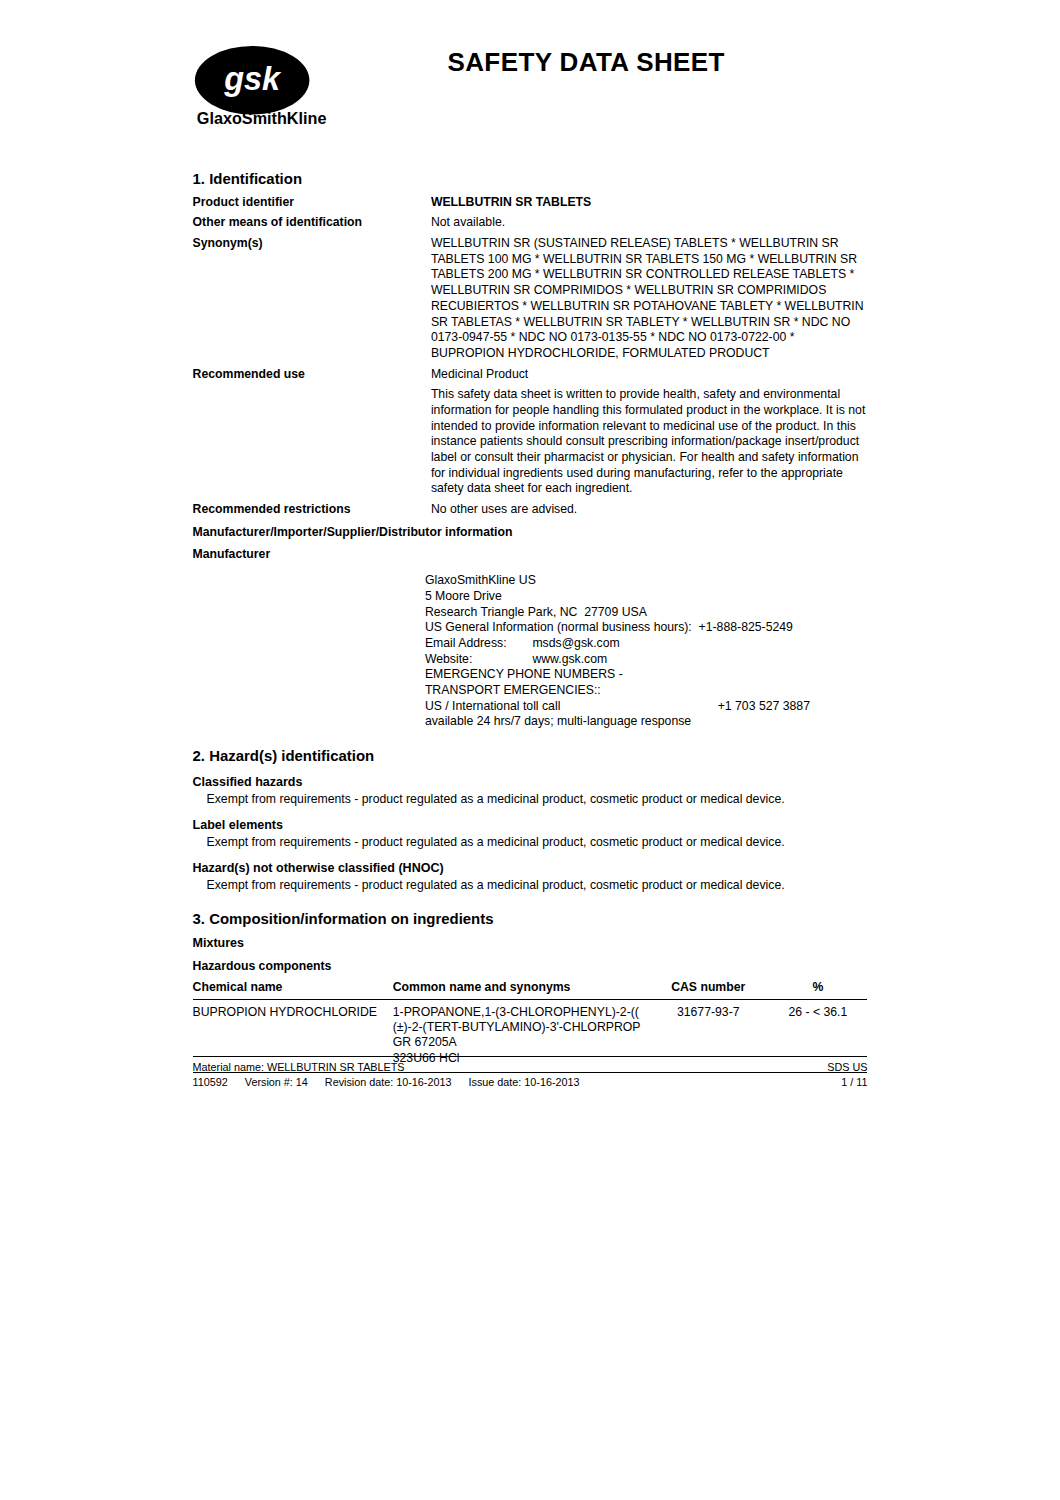gsk GlaxoSmithKline
SAFETY DATA SHEET
1. Identification
| Product identifier | WELLBUTRIN SR TABLETS |
| Other means of identification | Not available. |
| Synonym(s) | WELLBUTRIN SR (SUSTAINED RELEASE) TABLETS * WELLBUTRIN SR TABLETS 100 MG * WELLBUTRIN SR TABLETS 150 MG * WELLBUTRIN SR TABLETS 200 MG * WELLBUTRIN SR CONTROLLED RELEASE TABLETS * WELLBUTRIN SR COMPRIMIDOS * WELLBUTRIN SR COMPRIMIDOS RECUBIERTOS * WELLBUTRIN SR POTAHOVANE TABLETY * WELLBUTRIN SR TABLETAS * WELLBUTRIN SR TABLETY * WELLBUTRIN SR * NDC NO 0173-0947-55 * NDC NO 0173-0135-55 * NDC NO 0173-0722-00 * BUPROPION HYDROCHLORIDE, FORMULATED PRODUCT |
| Recommended use | Medicinal Product |
| | This safety data sheet is written to provide health, safety and environmental information for people handling this formulated product in the workplace. It is not intended to provide information relevant to medicinal use of the product. In this instance patients should consult prescribing information/package insert/product label or consult their pharmacist or physician. For health and safety information for individual ingredients used during manufacturing, refer to the appropriate safety data sheet for each ingredient. |
| Recommended restrictions | No other uses are advised. |
Manufacturer/Importer/Supplier/Distributor information
Manufacturer
GlaxoSmithKline US
5 Moore Drive
Research Triangle Park, NC 27709 USA
US General Information (normal business hours): +1-888-825-5249
Email Address:
msds@gsk.com
Website:
www.gsk.com
EMERGENCY PHONE NUMBERS -
TRANSPORT EMERGENCIES::
US / International toll call
+1 703 527 3887
available 24 hrs/7 days; multi-language response
2. Hazard(s) identification
Classified hazards
Exempt from requirements - product regulated as a medicinal product, cosmetic product or medical device.
Label elements
Exempt from requirements - product regulated as a medicinal product, cosmetic product or medical device.
Hazard(s) not otherwise classified (HNOC)
Exempt from requirements - product regulated as a medicinal product, cosmetic product or medical device.
3. Composition/information on ingredients
Mixtures
Hazardous components
| Chemical name | Common name and synonyms | CAS number | % |
| --- | --- | --- | --- |
| BUPROPION HYDROCHLORIDE | 1-PROPANONE,1-(3-CHLOROPHENYL)-2-(( (±)-2-(TERT-BUTYLAMINO)-3'-CHLORPROP GR 67205A 323U66 HCl | 31677-93-7 | 26 - < 36.1 |
Material name: WELLBUTRIN SR TABLETS
SDS US
110592 Version #: 14 Revision date: 10-16-2013 Issue date: 10-16-2013
1 / 11